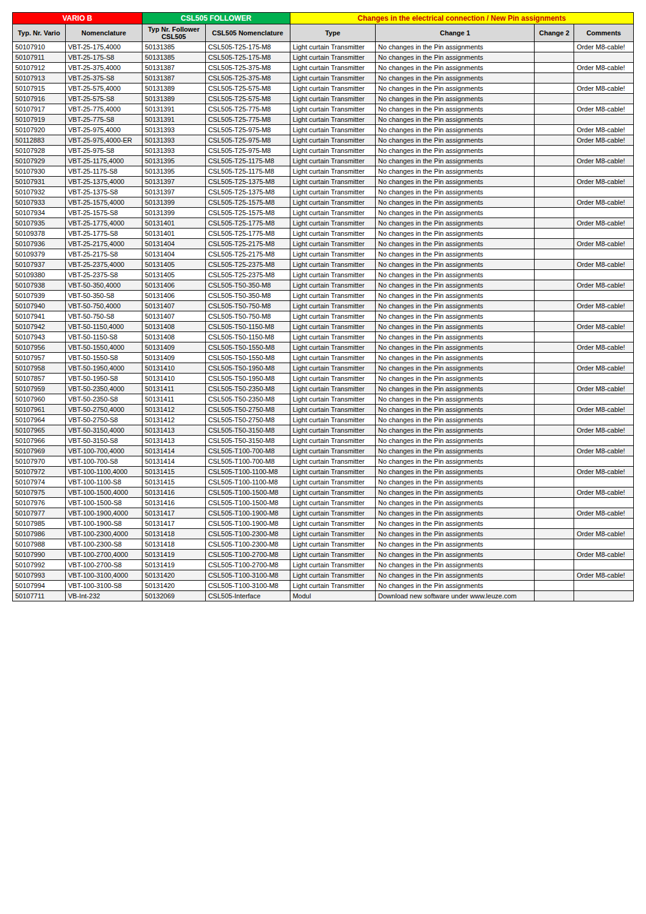| VARIO B | CSL505 FOLLOWER | Changes in the electrical connection / New Pin assignments |
| --- | --- | --- |
| Typ. Nr. Vario | Nomenclature | Typ Nr. Follower CSL505 | CSL505 Nomenclature | Type | Change 1 | Change 2 | Comments |
| 50107910 | VBT-25-175,4000 | 50131385 | CSL505-T25-175-M8 | Light curtain Transmitter | No changes in the Pin assignments | | Order M8-cable! |
| 50107911 | VBT-25-175-S8 | 50131385 | CSL505-T25-175-M8 | Light curtain Transmitter | No changes in the Pin assignments | | |
| 50107912 | VBT-25-375,4000 | 50131387 | CSL505-T25-375-M8 | Light curtain Transmitter | No changes in the Pin assignments | | Order M8-cable! |
| 50107913 | VBT-25-375-S8 | 50131387 | CSL505-T25-375-M8 | Light curtain Transmitter | No changes in the Pin assignments | | |
| 50107915 | VBT-25-575,4000 | 50131389 | CSL505-T25-575-M8 | Light curtain Transmitter | No changes in the Pin assignments | | Order M8-cable! |
| 50107916 | VBT-25-575-S8 | 50131389 | CSL505-T25-575-M8 | Light curtain Transmitter | No changes in the Pin assignments | | |
| 50107917 | VBT-25-775,4000 | 50131391 | CSL505-T25-775-M8 | Light curtain Transmitter | No changes in the Pin assignments | | Order M8-cable! |
| 50107919 | VBT-25-775-S8 | 50131391 | CSL505-T25-775-M8 | Light curtain Transmitter | No changes in the Pin assignments | | |
| 50107920 | VBT-25-975,4000 | 50131393 | CSL505-T25-975-M8 | Light curtain Transmitter | No changes in the Pin assignments | | Order M8-cable! |
| 50112883 | VBT-25-975,4000-ER | 50131393 | CSL505-T25-975-M8 | Light curtain Transmitter | No changes in the Pin assignments | | Order M8-cable! |
| 50107928 | VBT-25-975-S8 | 50131393 | CSL505-T25-975-M8 | Light curtain Transmitter | No changes in the Pin assignments | | |
| 50107929 | VBT-25-1175,4000 | 50131395 | CSL505-T25-1175-M8 | Light curtain Transmitter | No changes in the Pin assignments | | Order M8-cable! |
| 50107930 | VBT-25-1175-S8 | 50131395 | CSL505-T25-1175-M8 | Light curtain Transmitter | No changes in the Pin assignments | | |
| 50107931 | VBT-25-1375,4000 | 50131397 | CSL505-T25-1375-M8 | Light curtain Transmitter | No changes in the Pin assignments | | Order M8-cable! |
| 50107932 | VBT-25-1375-S8 | 50131397 | CSL505-T25-1375-M8 | Light curtain Transmitter | No changes in the Pin assignments | | |
| 50107933 | VBT-25-1575,4000 | 50131399 | CSL505-T25-1575-M8 | Light curtain Transmitter | No changes in the Pin assignments | | Order M8-cable! |
| 50107934 | VBT-25-1575-S8 | 50131399 | CSL505-T25-1575-M8 | Light curtain Transmitter | No changes in the Pin assignments | | |
| 50107935 | VBT-25-1775,4000 | 50131401 | CSL505-T25-1775-M8 | Light curtain Transmitter | No changes in the Pin assignments | | Order M8-cable! |
| 50109378 | VBT-25-1775-S8 | 50131401 | CSL505-T25-1775-M8 | Light curtain Transmitter | No changes in the Pin assignments | | |
| 50107936 | VBT-25-2175,4000 | 50131404 | CSL505-T25-2175-M8 | Light curtain Transmitter | No changes in the Pin assignments | | Order M8-cable! |
| 50109379 | VBT-25-2175-S8 | 50131404 | CSL505-T25-2175-M8 | Light curtain Transmitter | No changes in the Pin assignments | | |
| 50107937 | VBT-25-2375,4000 | 50131405 | CSL505-T25-2375-M8 | Light curtain Transmitter | No changes in the Pin assignments | | Order M8-cable! |
| 50109380 | VBT-25-2375-S8 | 50131405 | CSL505-T25-2375-M8 | Light curtain Transmitter | No changes in the Pin assignments | | |
| 50107938 | VBT-50-350,4000 | 50131406 | CSL505-T50-350-M8 | Light curtain Transmitter | No changes in the Pin assignments | | Order M8-cable! |
| 50107939 | VBT-50-350-S8 | 50131406 | CSL505-T50-350-M8 | Light curtain Transmitter | No changes in the Pin assignments | | |
| 50107940 | VBT-50-750,4000 | 50131407 | CSL505-T50-750-M8 | Light curtain Transmitter | No changes in the Pin assignments | | Order M8-cable! |
| 50107941 | VBT-50-750-S8 | 50131407 | CSL505-T50-750-M8 | Light curtain Transmitter | No changes in the Pin assignments | | |
| 50107942 | VBT-50-1150,4000 | 50131408 | CSL505-T50-1150-M8 | Light curtain Transmitter | No changes in the Pin assignments | | Order M8-cable! |
| 50107943 | VBT-50-1150-S8 | 50131408 | CSL505-T50-1150-M8 | Light curtain Transmitter | No changes in the Pin assignments | | |
| 50107956 | VBT-50-1550,4000 | 50131409 | CSL505-T50-1550-M8 | Light curtain Transmitter | No changes in the Pin assignments | | Order M8-cable! |
| 50107957 | VBT-50-1550-S8 | 50131409 | CSL505-T50-1550-M8 | Light curtain Transmitter | No changes in the Pin assignments | | |
| 50107958 | VBT-50-1950,4000 | 50131410 | CSL505-T50-1950-M8 | Light curtain Transmitter | No changes in the Pin assignments | | Order M8-cable! |
| 50107857 | VBT-50-1950-S8 | 50131410 | CSL505-T50-1950-M8 | Light curtain Transmitter | No changes in the Pin assignments | | |
| 50107959 | VBT-50-2350,4000 | 50131411 | CSL505-T50-2350-M8 | Light curtain Transmitter | No changes in the Pin assignments | | Order M8-cable! |
| 50107960 | VBT-50-2350-S8 | 50131411 | CSL505-T50-2350-M8 | Light curtain Transmitter | No changes in the Pin assignments | | |
| 50107961 | VBT-50-2750,4000 | 50131412 | CSL505-T50-2750-M8 | Light curtain Transmitter | No changes in the Pin assignments | | Order M8-cable! |
| 50107964 | VBT-50-2750-S8 | 50131412 | CSL505-T50-2750-M8 | Light curtain Transmitter | No changes in the Pin assignments | | |
| 50107965 | VBT-50-3150,4000 | 50131413 | CSL505-T50-3150-M8 | Light curtain Transmitter | No changes in the Pin assignments | | Order M8-cable! |
| 50107966 | VBT-50-3150-S8 | 50131413 | CSL505-T50-3150-M8 | Light curtain Transmitter | No changes in the Pin assignments | | |
| 50107969 | VBT-100-700,4000 | 50131414 | CSL505-T100-700-M8 | Light curtain Transmitter | No changes in the Pin assignments | | Order M8-cable! |
| 50107970 | VBT-100-700-S8 | 50131414 | CSL505-T100-700-M8 | Light curtain Transmitter | No changes in the Pin assignments | | |
| 50107972 | VBT-100-1100,4000 | 50131415 | CSL505-T100-1100-M8 | Light curtain Transmitter | No changes in the Pin assignments | | Order M8-cable! |
| 50107974 | VBT-100-1100-S8 | 50131415 | CSL505-T100-1100-M8 | Light curtain Transmitter | No changes in the Pin assignments | | |
| 50107975 | VBT-100-1500,4000 | 50131416 | CSL505-T100-1500-M8 | Light curtain Transmitter | No changes in the Pin assignments | | Order M8-cable! |
| 50107976 | VBT-100-1500-S8 | 50131416 | CSL505-T100-1500-M8 | Light curtain Transmitter | No changes in the Pin assignments | | |
| 50107977 | VBT-100-1900,4000 | 50131417 | CSL505-T100-1900-M8 | Light curtain Transmitter | No changes in the Pin assignments | | Order M8-cable! |
| 50107985 | VBT-100-1900-S8 | 50131417 | CSL505-T100-1900-M8 | Light curtain Transmitter | No changes in the Pin assignments | | |
| 50107986 | VBT-100-2300,4000 | 50131418 | CSL505-T100-2300-M8 | Light curtain Transmitter | No changes in the Pin assignments | | Order M8-cable! |
| 50107988 | VBT-100-2300-S8 | 50131418 | CSL505-T100-2300-M8 | Light curtain Transmitter | No changes in the Pin assignments | | |
| 50107990 | VBT-100-2700,4000 | 50131419 | CSL505-T100-2700-M8 | Light curtain Transmitter | No changes in the Pin assignments | | Order M8-cable! |
| 50107992 | VBT-100-2700-S8 | 50131419 | CSL505-T100-2700-M8 | Light curtain Transmitter | No changes in the Pin assignments | | |
| 50107993 | VBT-100-3100,4000 | 50131420 | CSL505-T100-3100-M8 | Light curtain Transmitter | No changes in the Pin assignments | | Order M8-cable! |
| 50107994 | VBT-100-3100-S8 | 50131420 | CSL505-T100-3100-M8 | Light curtain Transmitter | No changes in the Pin assignments | | |
| 50107711 | VB-Int-232 | 50132069 | CSL505-Interface | Modul | Download new software under www.leuze.com | | |